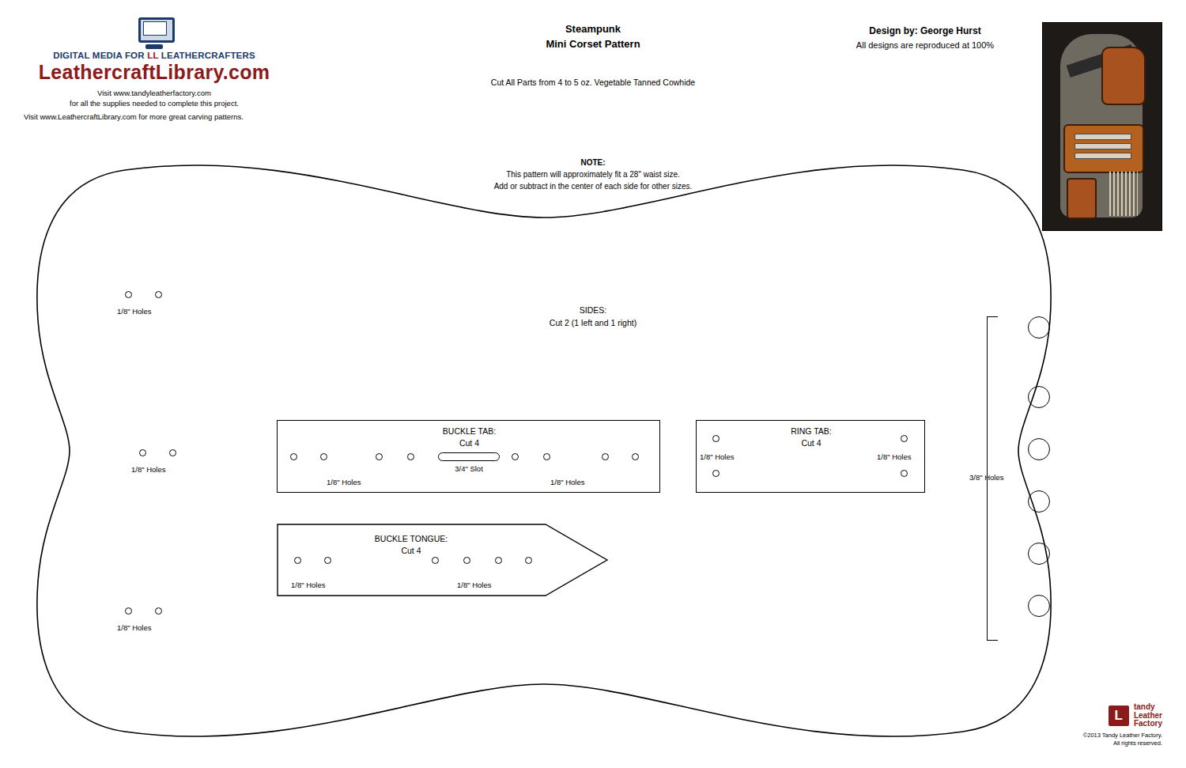DIGITAL MEDIA FOR LL LEATHERCRAFTERS
LeathercraftLibrary.com
Visit www.tandyleatherfactory.com
for all the supplies needed to complete this project.
Visit www.LeathercraftLibrary.com for more great carving patterns.
Steampunk
Mini Corset Pattern
Cut All Parts from 4 to 5 oz. Vegetable Tanned Cowhide
NOTE:
This pattern will approximately fit a 28" waist size.
Add or subtract in the center of each side for other sizes.
Design by: George Hurst
All designs are reproduced at 100%
SIDES:
Cut 2 (1 left and 1 right)
1/8" Holes
1/8" Holes
1/8" Holes
3/8" Holes
BUCKLE TAB:
Cut 4
3/4" Slot 1/8" Holes 1/8" Holes
RING TAB:
Cut 4
1/8" Holes 1/8" Holes
BUCKLE TONGUE:
Cut 4
1/8" Holes 1/8" Holes
L tandy
Leather
Factory
©2013 Tandy Leather Factory.
All rights reserved.